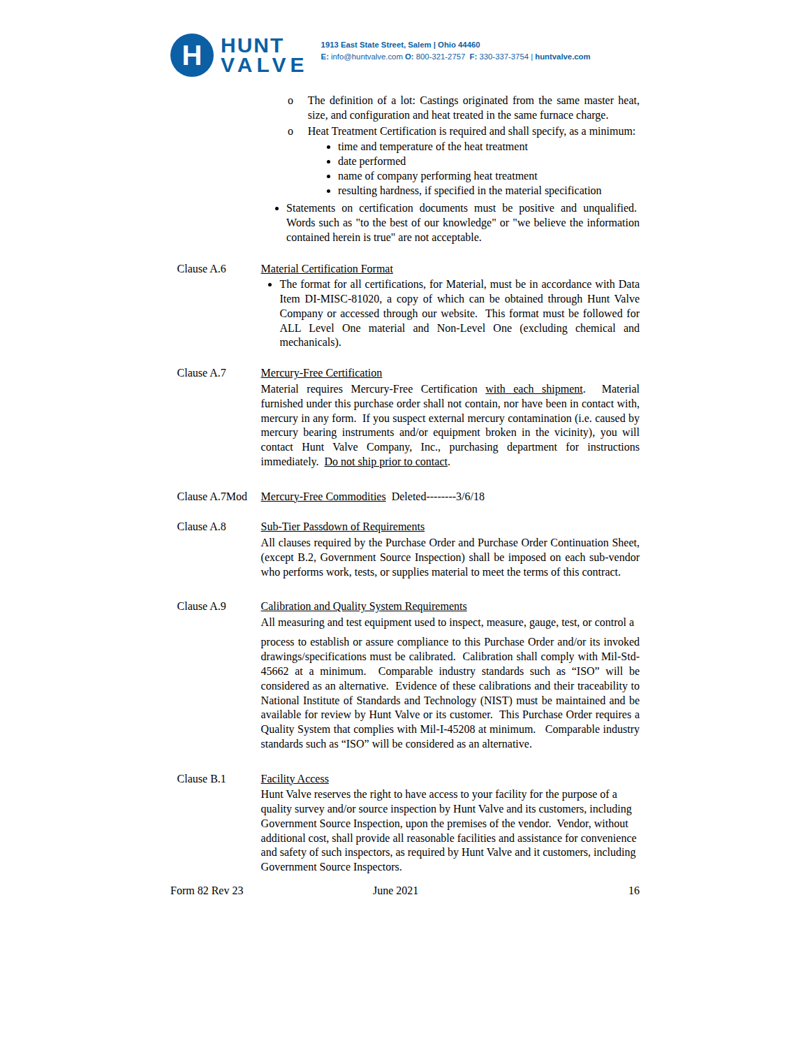H
HUNT VALVE
1913 East State Street, Salem | Ohio 44460
E: info@huntvalve.com O: 800-321-2757 F: 330-337-3754 | huntvalve.com
The definition of a lot: Castings originated from the same master heat, size, and configuration and heat treated in the same furnace charge.
Heat Treatment Certification is required and shall specify, as a minimum:
time and temperature of the heat treatment
date performed
name of company performing heat treatment
resulting hardness, if specified in the material specification
Statements on certification documents must be positive and unqualified. Words such as "to the best of our knowledge" or "we believe the information contained herein is true" are not acceptable.
Clause A.6
Material Certification Format
The format for all certifications, for Material, must be in accordance with Data Item DI-MISC-81020, a copy of which can be obtained through Hunt Valve Company or accessed through our website. This format must be followed for ALL Level One material and Non-Level One (excluding chemical and mechanicals).
Clause A.7
Mercury-Free Certification
Material requires Mercury-Free Certification with each shipment. Material furnished under this purchase order shall not contain, nor have been in contact with, mercury in any form. If you suspect external mercury contamination (i.e. caused by mercury bearing instruments and/or equipment broken in the vicinity), you will contact Hunt Valve Company, Inc., purchasing department for instructions immediately. Do not ship prior to contact.
Clause A.7Mod
Mercury-Free Commodities Deleted--------3/6/18
Clause A.8
Sub-Tier Passdown of Requirements
All clauses required by the Purchase Order and Purchase Order Continuation Sheet, (except B.2, Government Source Inspection) shall be imposed on each sub-vendor who performs work, tests, or supplies material to meet the terms of this contract.
Clause A.9
Calibration and Quality System Requirements
All measuring and test equipment used to inspect, measure, gauge, test, or control a
process to establish or assure compliance to this Purchase Order and/or its invoked drawings/specifications must be calibrated. Calibration shall comply with Mil-Std-45662 at a minimum. Comparable industry standards such as “ISO” will be considered as an alternative. Evidence of these calibrations and their traceability to National Institute of Standards and Technology (NIST) must be maintained and be available for review by Hunt Valve or its customer. This Purchase Order requires a Quality System that complies with Mil-I-45208 at minimum. Comparable industry standards such as “ISO” will be considered as an alternative.
Clause B.1
Facility Access
Hunt Valve reserves the right to have access to your facility for the purpose of a quality survey and/or source inspection by Hunt Valve and its customers, including Government Source Inspection, upon the premises of the vendor. Vendor, without additional cost, shall provide all reasonable facilities and assistance for convenience and safety of such inspectors, as required by Hunt Valve and it customers, including Government Source Inspectors.
Form 82 Rev 23
June 2021
16